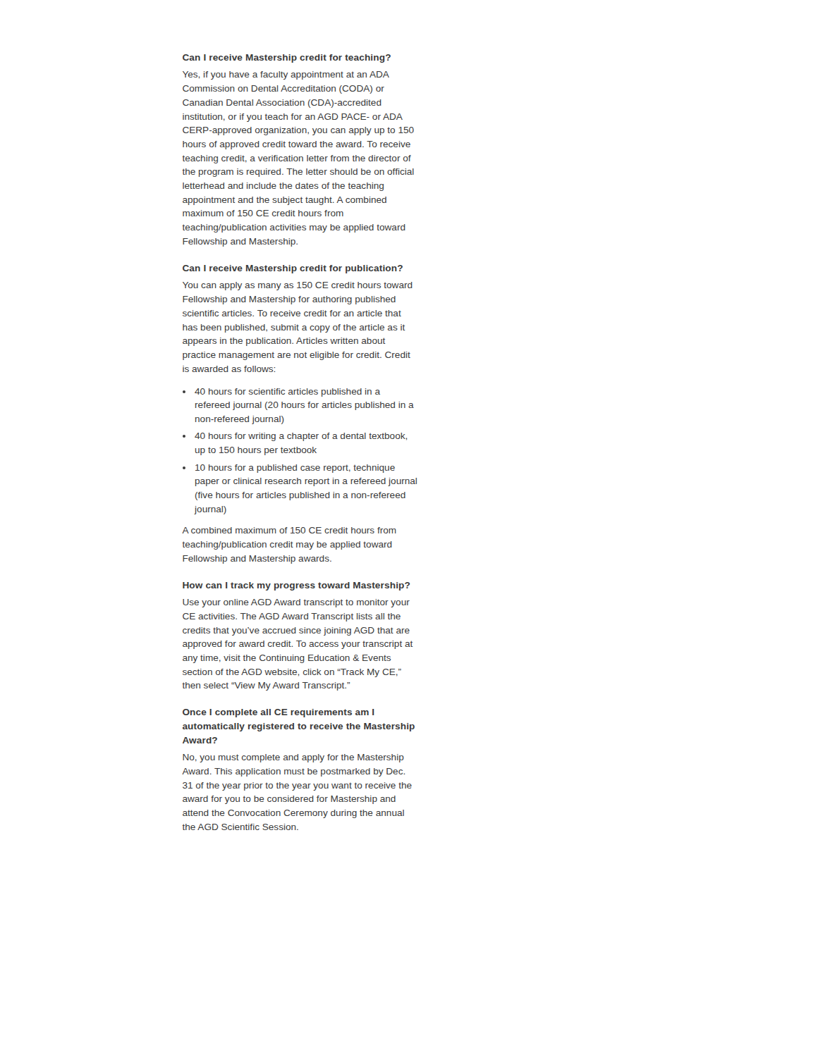Can I receive Mastership credit for teaching?
Yes, if you have a faculty appointment at an ADA Commission on Dental Accreditation (CODA) or Canadian Dental Association (CDA)-accredited institution, or if you teach for an AGD PACE- or ADA CERP-approved organization, you can apply up to 150 hours of approved credit toward the award. To receive teaching credit, a verification letter from the director of the program is required. The letter should be on official letterhead and include the dates of the teaching appointment and the subject taught. A combined maximum of 150 CE credit hours from teaching/publication activities may be applied toward Fellowship and Mastership.
Can I receive Mastership credit for publication?
You can apply as many as 150 CE credit hours toward Fellowship and Mastership for authoring published scientific articles. To receive credit for an article that has been published, submit a copy of the article as it appears in the publication. Articles written about practice management are not eligible for credit. Credit is awarded as follows:
40 hours for scientific articles published in a refereed journal (20 hours for articles published in a non-refereed journal)
40 hours for writing a chapter of a dental textbook, up to 150 hours per textbook
10 hours for a published case report, technique paper or clinical research report in a refereed journal (five hours for articles published in a non-refereed journal)
A combined maximum of 150 CE credit hours from teaching/publication credit may be applied toward Fellowship and Mastership awards.
How can I track my progress toward Mastership?
Use your online AGD Award transcript to monitor your CE activities. The AGD Award Transcript lists all the credits that you’ve accrued since joining AGD that are approved for award credit. To access your transcript at any time, visit the Continuing Education & Events section of the AGD website, click on “Track My CE,” then select “View My Award Transcript.”
Once I complete all CE requirements am I automatically registered to receive the Mastership Award?
No, you must complete and apply for the Mastership Award. This application must be postmarked by Dec. 31 of the year prior to the year you want to receive the award for you to be considered for Mastership and attend the Convocation Ceremony during the annual the AGD Scientific Session.